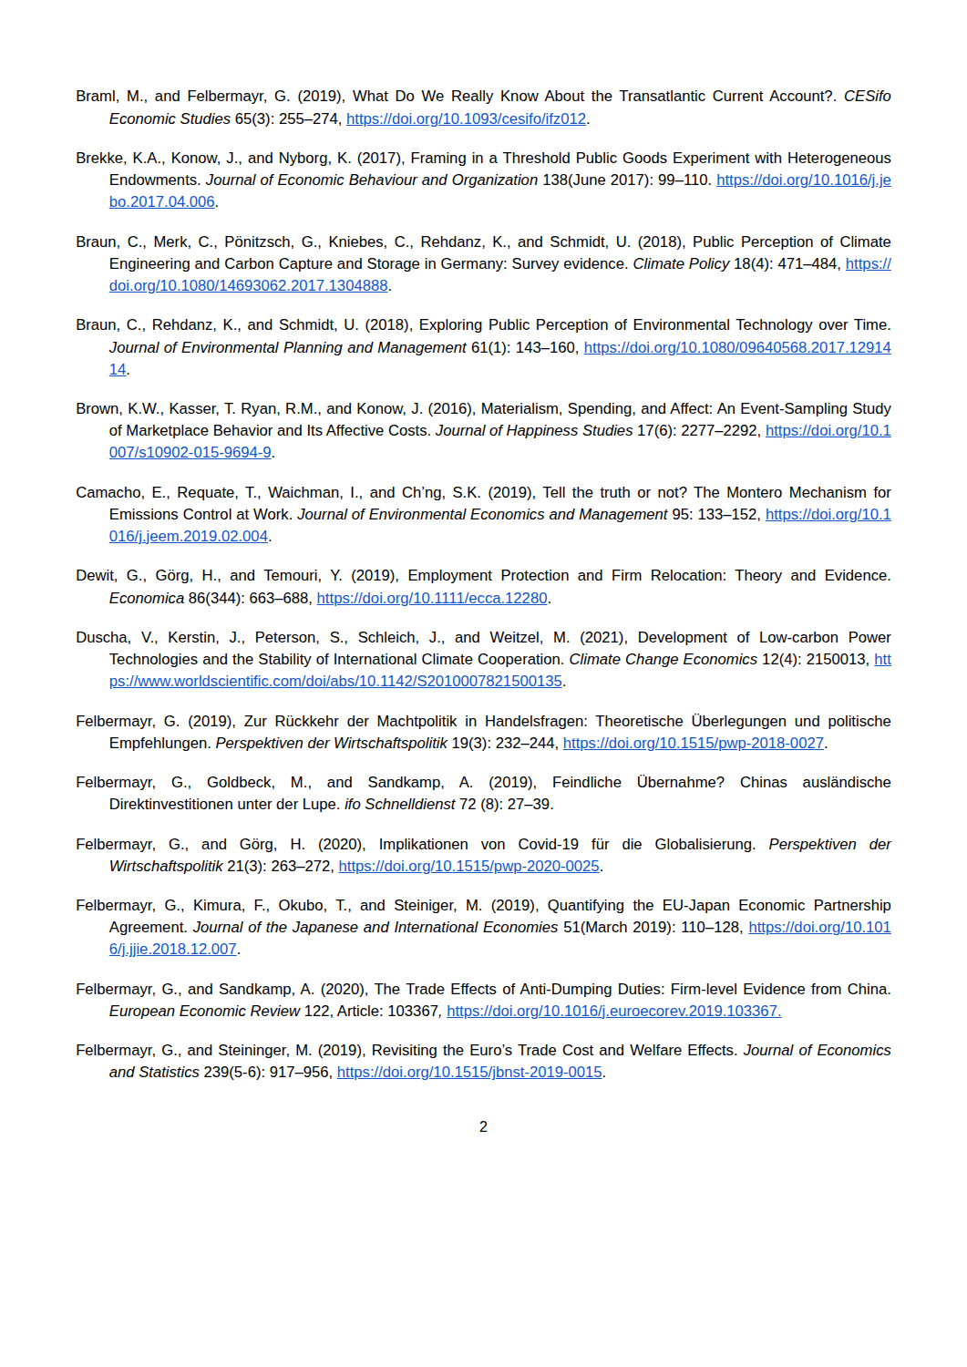Braml, M., and Felbermayr, G. (2019), What Do We Really Know About the Transatlantic Current Account?. CESifo Economic Studies 65(3): 255–274, https://doi.org/10.1093/cesifo/ifz012.
Brekke, K.A., Konow, J., and Nyborg, K. (2017), Framing in a Threshold Public Goods Experiment with Heterogeneous Endowments. Journal of Economic Behaviour and Organization 138(June 2017): 99–110. https://doi.org/10.1016/j.jebo.2017.04.006.
Braun, C., Merk, C., Pönitzsch, G., Kniebes, C., Rehdanz, K., and Schmidt, U. (2018), Public Perception of Climate Engineering and Carbon Capture and Storage in Germany: Survey evidence. Climate Policy 18(4): 471–484, https://doi.org/10.1080/14693062.2017.1304888.
Braun, C., Rehdanz, K., and Schmidt, U. (2018), Exploring Public Perception of Environmental Technology over Time. Journal of Environmental Planning and Management 61(1): 143–160, https://doi.org/10.1080/09640568.2017.1291414.
Brown, K.W., Kasser, T. Ryan, R.M., and Konow, J. (2016), Materialism, Spending, and Affect: An Event-Sampling Study of Marketplace Behavior and Its Affective Costs. Journal of Happiness Studies 17(6): 2277–2292, https://doi.org/10.1007/s10902-015-9694-9.
Camacho, E., Requate, T., Waichman, I., and Ch’ng, S.K. (2019), Tell the truth or not? The Montero Mechanism for Emissions Control at Work. Journal of Environmental Economics and Management 95: 133–152, https://doi.org/10.1016/j.jeem.2019.02.004.
Dewit, G., Görg, H., and Temouri, Y. (2019), Employment Protection and Firm Relocation: Theory and Evidence. Economica 86(344): 663–688, https://doi.org/10.1111/ecca.12280.
Duscha, V., Kerstin, J., Peterson, S., Schleich, J., and Weitzel, M. (2021), Development of Low-carbon Power Technologies and the Stability of International Climate Cooperation. Climate Change Economics 12(4): 2150013, https://www.worldscientific.com/doi/abs/10.1142/S2010007821500135.
Felbermayr, G. (2019), Zur Rückkehr der Machtpolitik in Handelsfragen: Theoretische Überlegungen und politische Empfehlungen. Perspektiven der Wirtschaftspolitik 19(3): 232–244, https://doi.org/10.1515/pwp-2018-0027.
Felbermayr, G., Goldbeck, M., and Sandkamp, A. (2019), Feindliche Übernahme? Chinas ausländische Direktinvestitionen unter der Lupe. ifo Schnelldienst 72 (8): 27–39.
Felbermayr, G., and Görg, H. (2020), Implikationen von Covid-19 für die Globalisierung. Perspektiven der Wirtschaftspolitik 21(3): 263–272, https://doi.org/10.1515/pwp-2020-0025.
Felbermayr, G., Kimura, F., Okubo, T., and Steiniger, M. (2019), Quantifying the EU-Japan Economic Partnership Agreement. Journal of the Japanese and International Economies 51(March 2019): 110–128, https://doi.org/10.1016/j.jjie.2018.12.007.
Felbermayr, G., and Sandkamp, A. (2020), The Trade Effects of Anti-Dumping Duties: Firm-level Evidence from China. European Economic Review 122, Article: 103367, https://doi.org/10.1016/j.euroecorev.2019.103367.
Felbermayr, G., and Steininger, M. (2019), Revisiting the Euro’s Trade Cost and Welfare Effects. Journal of Economics and Statistics 239(5-6): 917–956, https://doi.org/10.1515/jbnst-2019-0015.
2